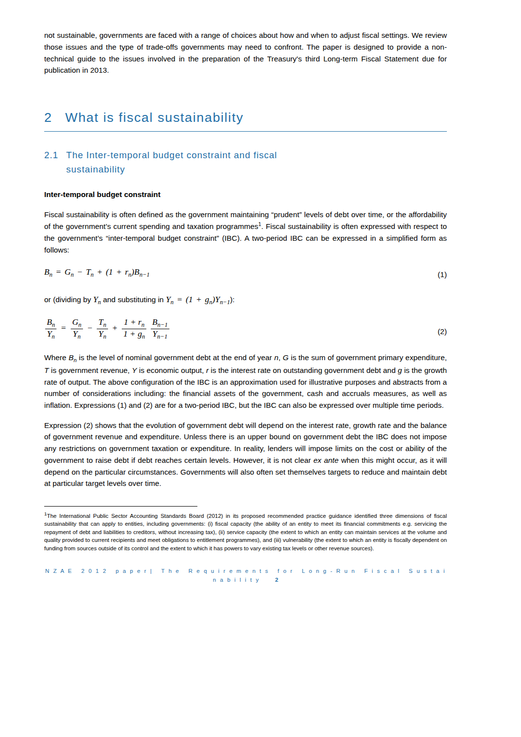not sustainable, governments are faced with a range of choices about how and when to adjust fiscal settings. We review those issues and the type of trade-offs governments may need to confront. The paper is designed to provide a non-technical guide to the issues involved in the preparation of the Treasury's third Long-term Fiscal Statement due for publication in 2013.
2 What is fiscal sustainability
2.1 The Inter-temporal budget constraint and fiscalsustainability
Inter-temporal budget constraint
Fiscal sustainability is often defined as the government maintaining “prudent” levels of debt over time, or the affordability of the government’s current spending and taxation programmes1. Fiscal sustainability is often expressed with respect to the government’s “inter-temporal budget constraint” (IBC). A two-period IBC can be expressed in a simplified form as follows:
Bn = Gn − Tn + (1 + rn)Bn−1 (1)
or (dividing by Yn and substituting in Yn = (1 + gn)Yn−1):
Bn Yn = Gn Yn − Tn Yn + 1 + rn 1 + gn Bn−1 Yn−1 (2)
Where Bn is the level of nominal government debt at the end of year n, G is the sum of government primary expenditure, T is government revenue, Y is economic output, r is the interest rate on outstanding government debt and g is the growth rate of output. The above configuration of the IBC is an approximation used for illustrative purposes and abstracts from a number of considerations including: the financial assets of the government, cash and accruals measures, as well as inflation. Expressions (1) and (2) are for a two-period IBC, but the IBC can also be expressed over multiple time periods.
Expression (2) shows that the evolution of government debt will depend on the interest rate, growth rate and the balance of government revenue and expenditure. Unless there is an upper bound on government debt the IBC does not impose any restrictions on government taxation or expenditure. In reality, lenders will impose limits on the cost or ability of the government to raise debt if debt reaches certain levels. However, it is not clear ex ante when this might occur, as it will depend on the particular circumstances. Governments will also often set themselves targets to reduce and maintain debt at particular target levels over time.
1The International Public Sector Accounting Standards Board (2012) in its proposed recommended practice guidance identified three dimensions of fiscal sustainability that can apply to entities, including governments: (i) fiscal capacity (the ability of an entity to meet its financial commitments e.g. servicing the repayment of debt and liabilities to creditors, without increasing tax), (ii) service capacity (the extent to which an entity can maintain services at the volume and quality provided to current recipients and meet obligations to entitlement programmes), and (iii) vulnerability (the extent to which an entity is fiscally dependent on funding from sources outside of its control and the extent to which it has powers to vary existing tax levels or other revenue sources).
N Z A E 2 0 1 2 p a p e r | T h e R e q u i r e m e n t s f o r L o n g - R u n F i s c a l S u s t a i n a b i l i t y 2